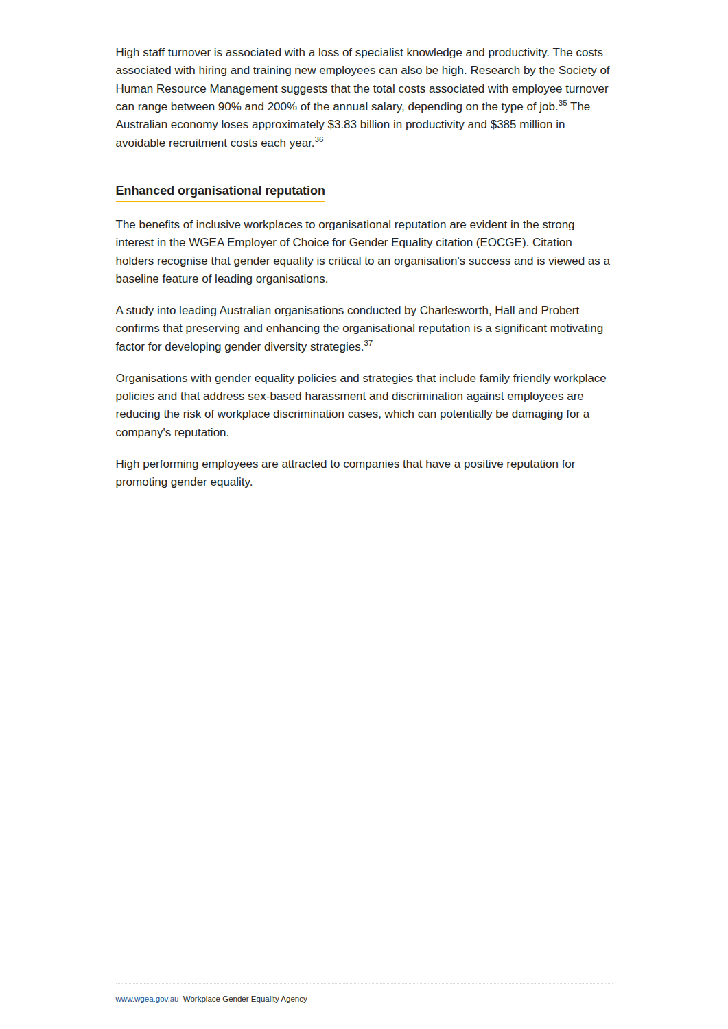High staff turnover is associated with a loss of specialist knowledge and productivity. The costs associated with hiring and training new employees can also be high. Research by the Society of Human Resource Management suggests that the total costs associated with employee turnover can range between 90% and 200% of the annual salary, depending on the type of job.35 The Australian economy loses approximately $3.83 billion in productivity and $385 million in avoidable recruitment costs each year.36
Enhanced organisational reputation
The benefits of inclusive workplaces to organisational reputation are evident in the strong interest in the WGEA Employer of Choice for Gender Equality citation (EOCGE). Citation holders recognise that gender equality is critical to an organisation's success and is viewed as a baseline feature of leading organisations.
A study into leading Australian organisations conducted by Charlesworth, Hall and Probert confirms that preserving and enhancing the organisational reputation is a significant motivating factor for developing gender diversity strategies.37
Organisations with gender equality policies and strategies that include family friendly workplace policies and that address sex-based harassment and discrimination against employees are reducing the risk of workplace discrimination cases, which can potentially be damaging for a company's reputation.
High performing employees are attracted to companies that have a positive reputation for promoting gender equality.
www.wgea.gov.au Workplace Gender Equality Agency